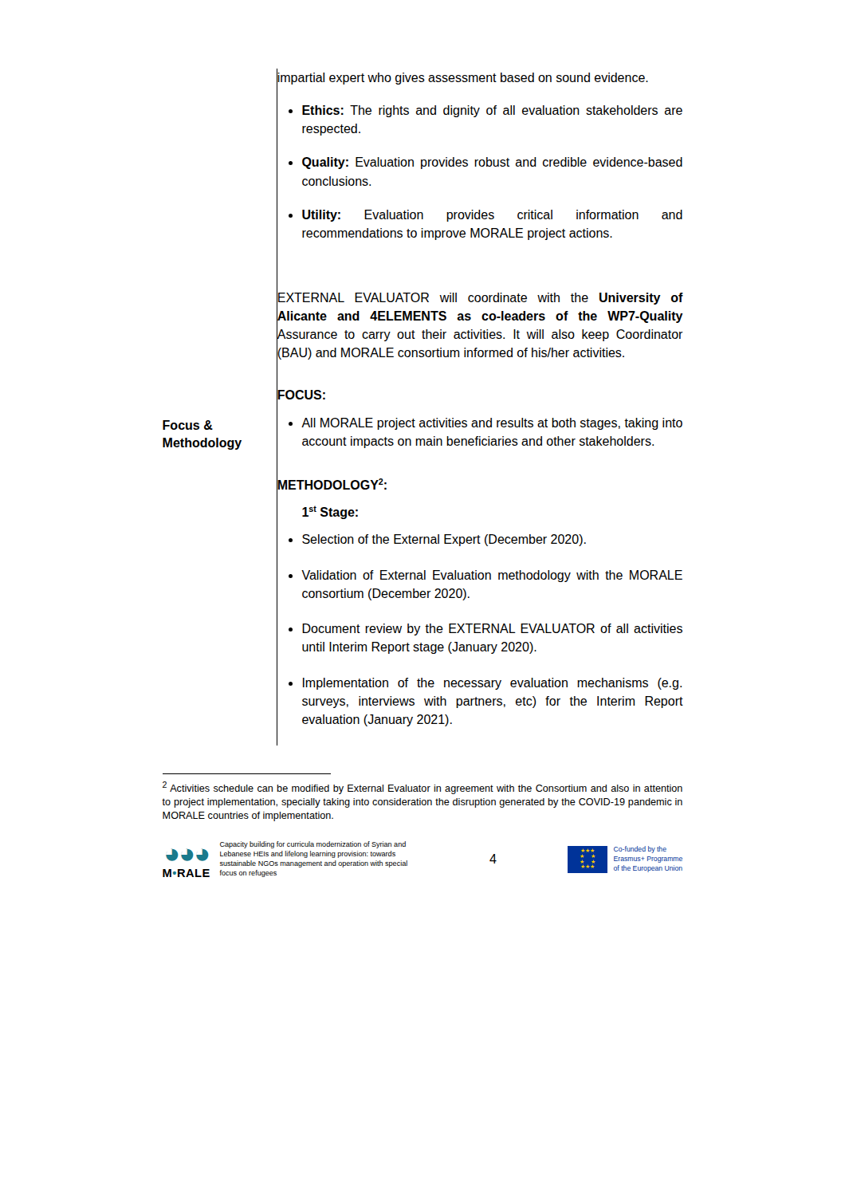| Focus & Methodology | impartial expert who gives assessment based on sound evidence. Ethics: The rights and dignity of all evaluation stakeholders are respected. Quality: Evaluation provides robust and credible evidence-based conclusions. Utility: Evaluation provides critical information and recommendations to improve MORALE project actions. EXTERNAL EVALUATOR will coordinate with the University of Alicante and 4ELEMENTS as co-leaders of the WP7-Quality Assurance to carry out their activities. It will also keep Coordinator (BAU) and MORALE consortium informed of his/her activities. FOCUS: All MORALE project activities and results at both stages, taking into account impacts on main beneficiaries and other stakeholders. METHODOLOGY 2 : 1 st Stage: Selection of the External Expert (December 2020). Validation of External Evaluation methodology with the MORALE consortium (December 2020). Document review by the EXTERNAL EVALUATOR of all activities until Interim Report stage (January 2020). Implementation of the necessary evaluation mechanisms (e.g. surveys, interviews with partners, etc) for the Interim Report evaluation (January 2021). |
2 Activities schedule can be modified by External Evaluator in agreement with the Consortium and also in attention to project implementation, specially taking into consideration the disruption generated by the COVID-19 pandemic in MORALE countries of implementation.
◕◕◕
M•RALE
Capacity building for curricula modernization of Syrian and Lebanese HEIs and lifelong learning provision: towards sustainable NGOs management and operation with special focus on refugees
4
★★★
★ ★
★ ★
★★★
Co-funded by the
Erasmus+ Programme
of the European Union